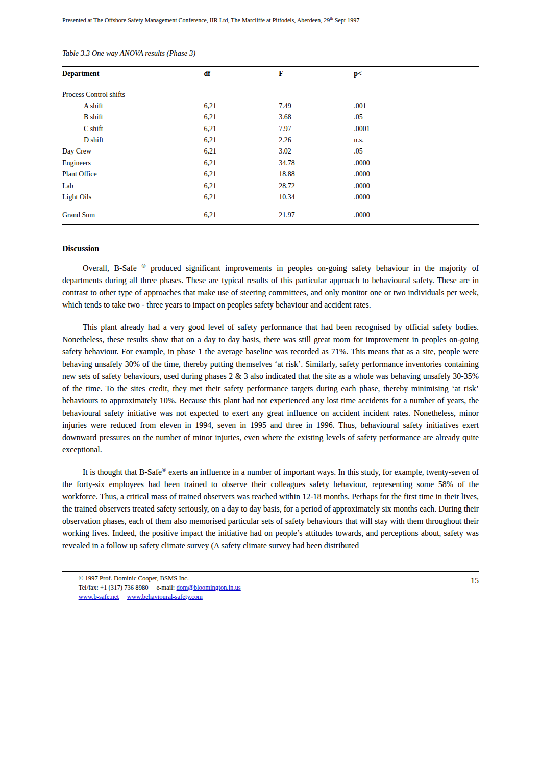Presented at The Offshore Safety Management Conference, IIR Ltd, The Marcliffe at Pitfodels, Aberdeen, 29th Sept 1997
Table 3.3 One way ANOVA results (Phase 3)
| Department | df | F | p< |
| --- | --- | --- | --- |
| Process Control shifts | | | |
| A shift | 6,21 | 7.49 | .001 |
| B shift | 6,21 | 3.68 | .05 |
| C shift | 6,21 | 7.97 | .0001 |
| D shift | 6,21 | 2.26 | n.s. |
| Day Crew | 6,21 | 3.02 | .05 |
| Engineers | 6,21 | 34.78 | .0000 |
| Plant Office | 6,21 | 18.88 | .0000 |
| Lab | 6,21 | 28.72 | .0000 |
| Light Oils | 6,21 | 10.34 | .0000 |
| Grand Sum | 6,21 | 21.97 | .0000 |
Discussion
Overall, B-Safe ® produced significant improvements in peoples on-going safety behaviour in the majority of departments during all three phases. These are typical results of this particular approach to behavioural safety. These are in contrast to other type of approaches that make use of steering committees, and only monitor one or two individuals per week, which tends to take two - three years to impact on peoples safety behaviour and accident rates.
This plant already had a very good level of safety performance that had been recognised by official safety bodies. Nonetheless, these results show that on a day to day basis, there was still great room for improvement in peoples on-going safety behaviour. For example, in phase 1 the average baseline was recorded as 71%. This means that as a site, people were behaving unsafely 30% of the time, thereby putting themselves ‘at risk’. Similarly, safety performance inventories containing new sets of safety behaviours, used during phases 2 & 3 also indicated that the site as a whole was behaving unsafely 30-35% of the time. To the sites credit, they met their safety performance targets during each phase, thereby minimising ‘at risk’ behaviours to approximately 10%. Because this plant had not experienced any lost time accidents for a number of years, the behavioural safety initiative was not expected to exert any great influence on accident incident rates. Nonetheless, minor injuries were reduced from eleven in 1994, seven in 1995 and three in 1996. Thus, behavioural safety initiatives exert downward pressures on the number of minor injuries, even where the existing levels of safety performance are already quite exceptional.
It is thought that B-Safe® exerts an influence in a number of important ways. In this study, for example, twenty-seven of the forty-six employees had been trained to observe their colleagues safety behaviour, representing some 58% of the workforce. Thus, a critical mass of trained observers was reached within 12-18 months. Perhaps for the first time in their lives, the trained observers treated safety seriously, on a day to day basis, for a period of approximately six months each. During their observation phases, each of them also memorised particular sets of safety behaviours that will stay with them throughout their working lives. Indeed, the positive impact the initiative had on people’s attitudes towards, and perceptions about, safety was revealed in a follow up safety climate survey (A safety climate survey had been distributed
15
© 1997 Prof. Dominic Cooper, BSMS Inc.
Tel/fax: +1 (317) 736 8980 e-mail: dom@bloomington.in.us
www.b-safe.net www.behavioural-safety.com